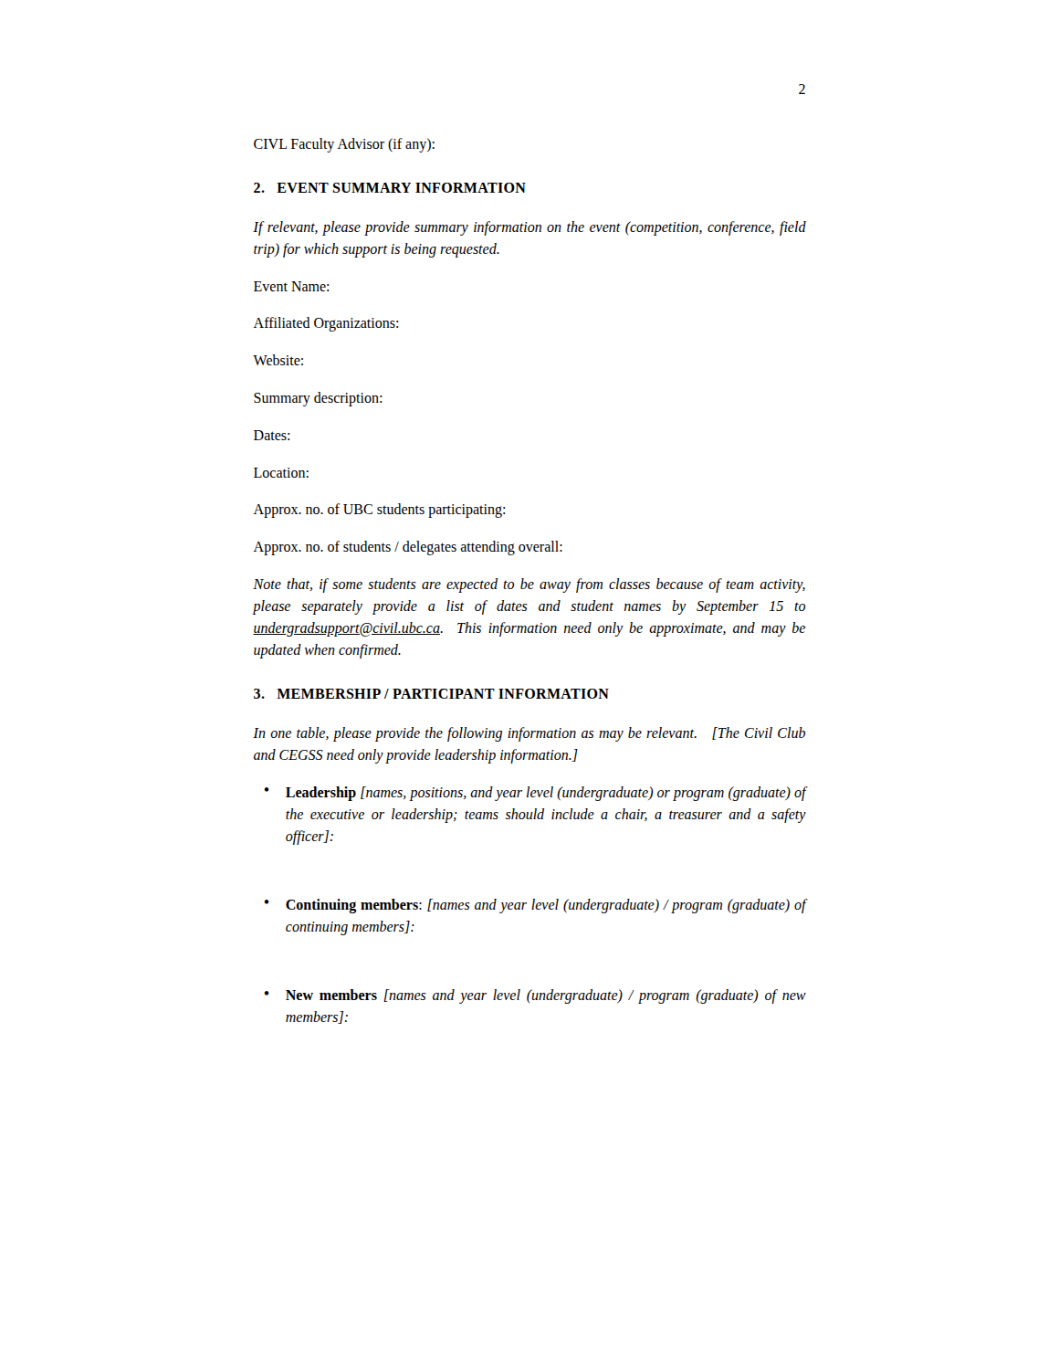2
CIVL Faculty Advisor (if any):
2. EVENT SUMMARY INFORMATION
If relevant, please provide summary information on the event (competition, conference, field trip) for which support is being requested.
Event Name:
Affiliated Organizations:
Website:
Summary description:
Dates:
Location:
Approx. no. of UBC students participating:
Approx. no. of students / delegates attending overall:
Note that, if some students are expected to be away from classes because of team activity, please separately provide a list of dates and student names by September 15 to undergradsupport@civil.ubc.ca. This information need only be approximate, and may be updated when confirmed.
3. MEMBERSHIP / PARTICIPANT INFORMATION
In one table, please provide the following information as may be relevant. [The Civil Club and CEGSS need only provide leadership information.]
Leadership [names, positions, and year level (undergraduate) or program (graduate) of the executive or leadership; teams should include a chair, a treasurer and a safety officer]:
Continuing members: [names and year level (undergraduate) / program (graduate) of continuing members]:
New members [names and year level (undergraduate) / program (graduate) of new members]: